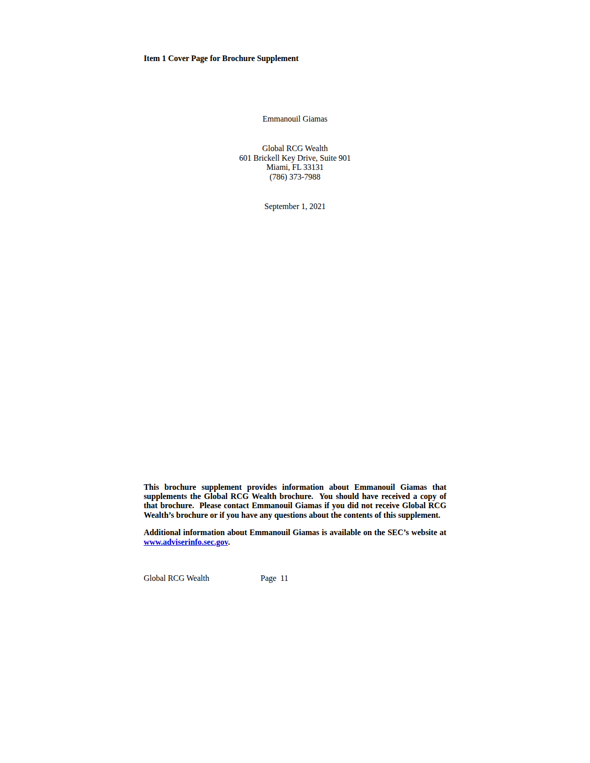Item 1 Cover Page for Brochure Supplement
Emmanouil Giamas
Global RCG Wealth
601 Brickell Key Drive, Suite 901
Miami, FL 33131
(786) 373-7988
September 1, 2021
This brochure supplement provides information about Emmanouil Giamas that supplements the Global RCG Wealth brochure. You should have received a copy of that brochure. Please contact Emmanouil Giamas if you did not receive Global RCG Wealth’s brochure or if you have any questions about the contents of this supplement.
Additional information about Emmanouil Giamas is available on the SEC’s website at www.adviserinfo.sec.gov.
Global RCG Wealth Page 11